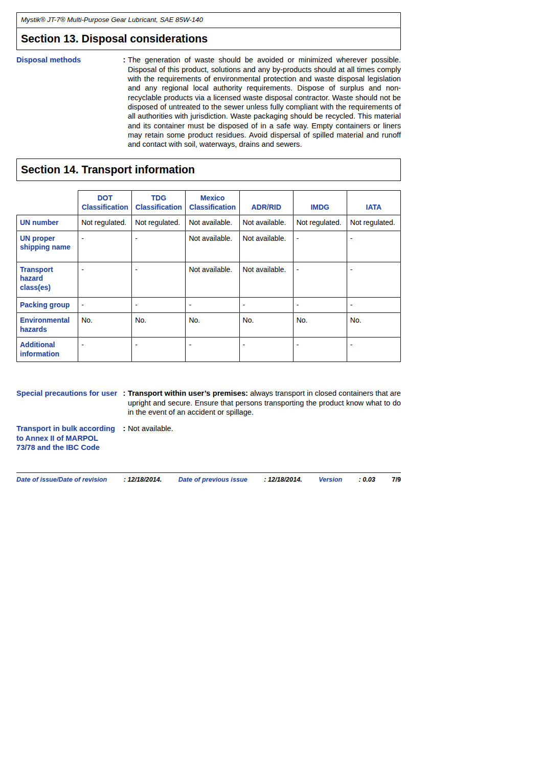Mystik® JT-7® Multi-Purpose Gear Lubricant, SAE 85W-140
Section 13. Disposal considerations
Disposal methods
:
The generation of waste should be avoided or minimized wherever possible. Disposal of this product, solutions and any by-products should at all times comply with the requirements of environmental protection and waste disposal legislation and any regional local authority requirements. Dispose of surplus and non-recyclable products via a licensed waste disposal contractor. Waste should not be disposed of untreated to the sewer unless fully compliant with the requirements of all authorities with jurisdiction. Waste packaging should be recycled. This material and its container must be disposed of in a safe way. Empty containers or liners may retain some product residues. Avoid dispersal of spilled material and runoff and contact with soil, waterways, drains and sewers.
Section 14. Transport information
| | DOT Classification | TDG Classification | Mexico Classification | ADR/RID | IMDG | IATA |
| --- | --- | --- | --- | --- | --- | --- |
| UN number | Not regulated. | Not regulated. | Not available. | Not available. | Not regulated. | Not regulated. |
| UN proper shipping name | - | - | Not available. | Not available. | - | - |
| Transport hazard class(es) | - | - | Not available. | Not available. | - | - |
| Packing group | - | - | - | - | - | - |
| Environmental hazards | No. | No. | No. | No. | No. | No. |
| Additional information | - | - | - | - | - | - |
Special precautions for user
:
Transport within user’s premises: always transport in closed containers that are upright and secure. Ensure that persons transporting the product know what to do in the event of an accident or spillage.
Transport in bulk according to Annex II of MARPOL 73/78 and the IBC Code
:
Not available.
Date of issue/Date of revision : 12/18/2014. Date of previous issue : 12/18/2014. Version : 0.03 7/9